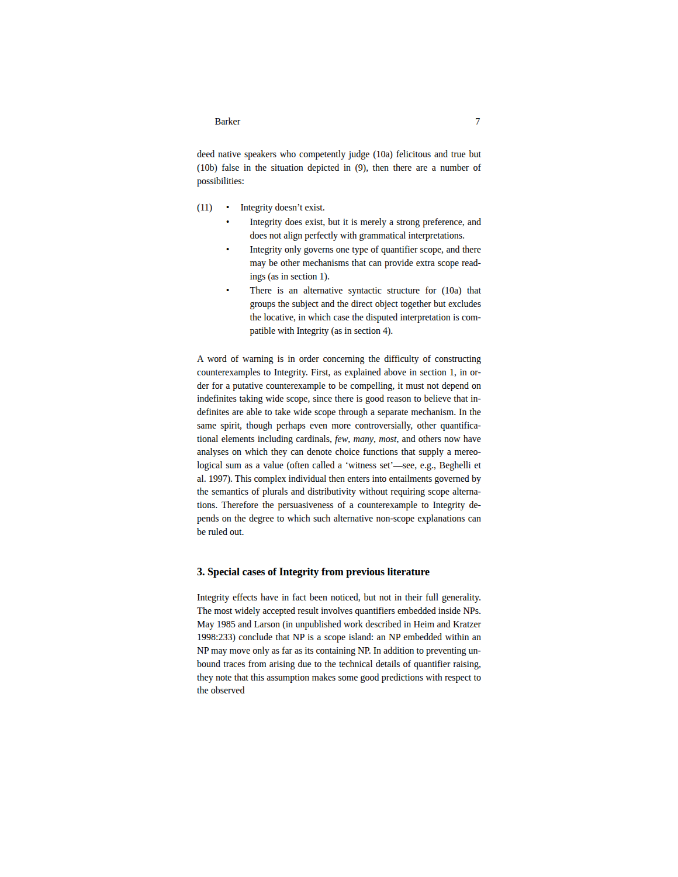Barker 7
deed native speakers who competently judge (10a) felicitous and true but (10b) false in the situation depicted in (9), then there are a number of possibilities:
(11)
•Integrity doesn’t exist.
• Integrity does exist, but it is merely a strong preference, and does not align perfectly with grammatical interpretations.
• Integrity only governs one type of quantifier scope, and there may be other mechanisms that can provide extra scope readings (as in section 1).
• There is an alternative syntactic structure for (10a) that groups the subject and the direct object together but excludes the locative, in which case the disputed interpretation is compatible with Integrity (as in section 4).
A word of warning is in order concerning the difficulty of constructing counterexamples to Integrity. First, as explained above in section 1, in order for a putative counterexample to be compelling, it must not depend on indefinites taking wide scope, since there is good reason to believe that indefinites are able to take wide scope through a separate mechanism. In the same spirit, though perhaps even more controversially, other quantificational elements including cardinals, few, many, most, and others now have analyses on which they can denote choice functions that supply a mereological sum as a value (often called a ‘witness set’—see, e.g., Beghelli et al. 1997). This complex individual then enters into entailments governed by the semantics of plurals and distributivity without requiring scope alternations. Therefore the persuasiveness of a counterexample to Integrity depends on the degree to which such alternative non-scope explanations can be ruled out.
3. Special cases of Integrity from previous literature
Integrity effects have in fact been noticed, but not in their full generality. The most widely accepted result involves quantifiers embedded inside NPs. May 1985 and Larson (in unpublished work described in Heim and Kratzer 1998:233) conclude that NP is a scope island: an NP embedded within an NP may move only as far as its containing NP. In addition to preventing unbound traces from arising due to the technical details of quantifier raising, they note that this assumption makes some good predictions with respect to the observed